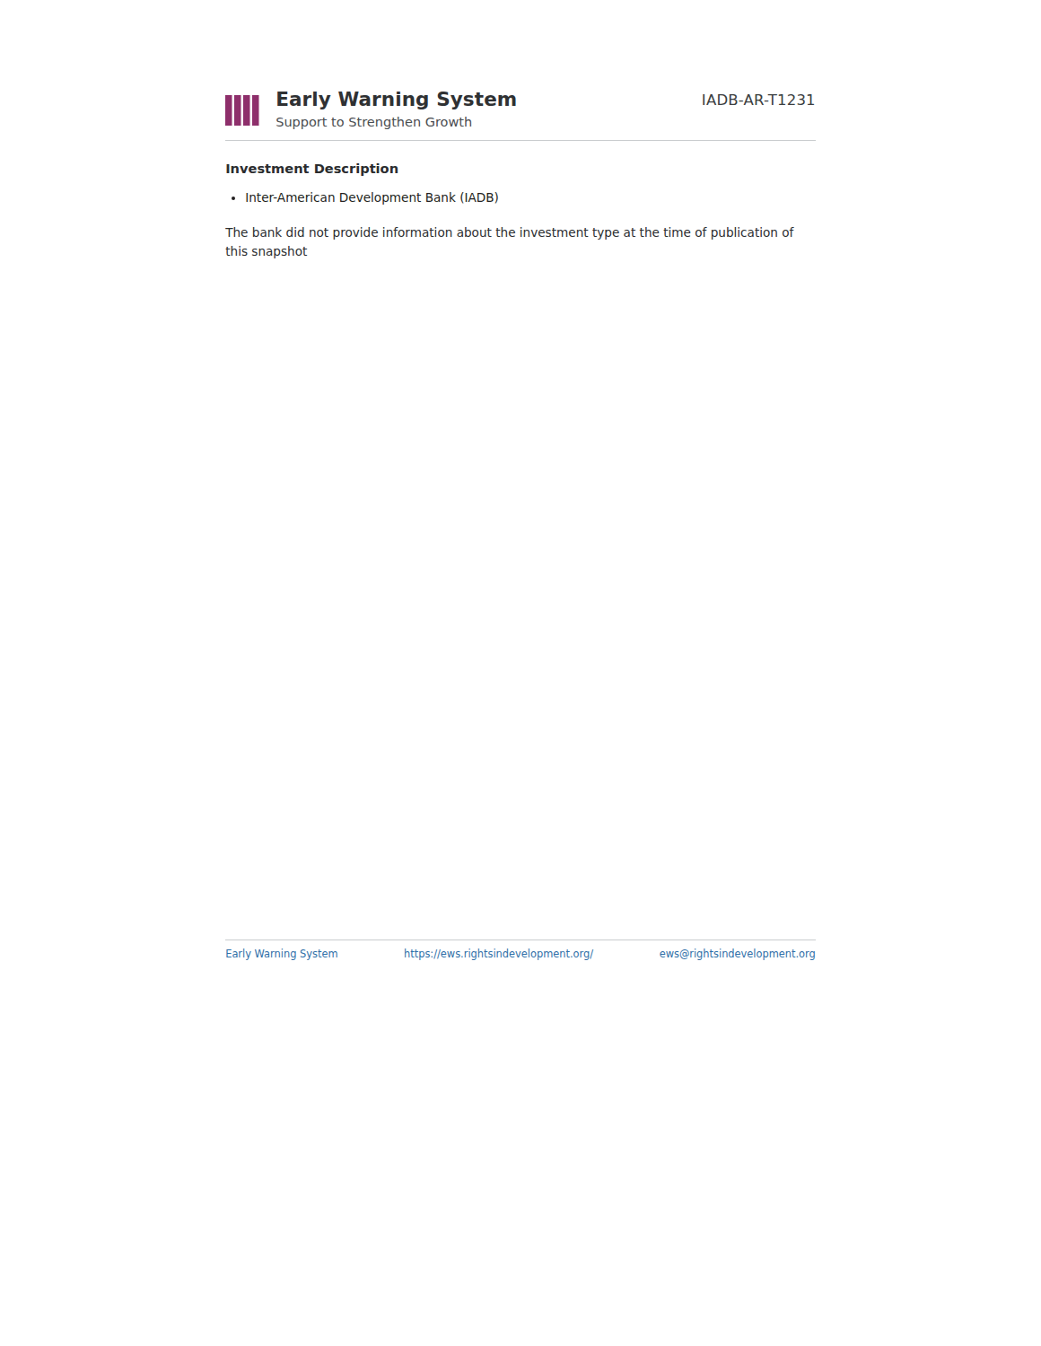Early Warning System
Support to Strengthen Growth
IADB-AR-T1231
Investment Description
Inter-American Development Bank (IADB)
The bank did not provide information about the investment type at the time of publication of this snapshot
Early Warning System
https://ews.rightsindevelopment.org/
ews@rightsindevelopment.org